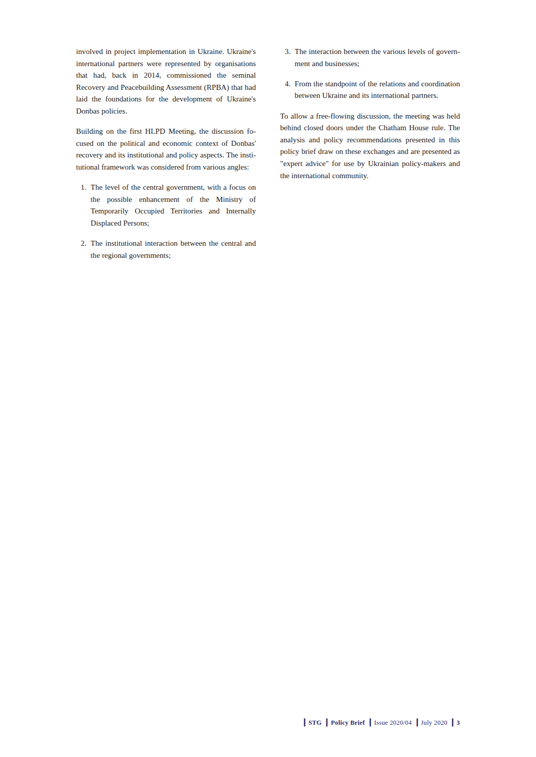involved in project implementation in Ukraine. Ukraine's international partners were represented by organisations that had, back in 2014, commissioned the seminal Recovery and Peacebuilding Assessment (RPBA) that had laid the foundations for the development of Ukraine's Donbas policies.
Building on the first HLPD Meeting, the discussion focused on the political and economic context of Donbas' recovery and its institutional and policy aspects. The institutional framework was considered from various angles:
The level of the central government, with a focus on the possible enhancement of the Ministry of Temporarily Occupied Territories and Internally Displaced Persons;
The institutional interaction between the central and the regional governments;
The interaction between the various levels of government and businesses;
From the standpoint of the relations and coordination between Ukraine and its international partners.
To allow a free-flowing discussion, the meeting was held behind closed doors under the Chatham House rule. The analysis and policy recommendations presented in this policy brief draw on these exchanges and are presented as "expert advice" for use by Ukrainian policy-makers and the international community.
┃STG ┃Policy Brief ┃Issue 2020/04 ┃July 2020 ┃3